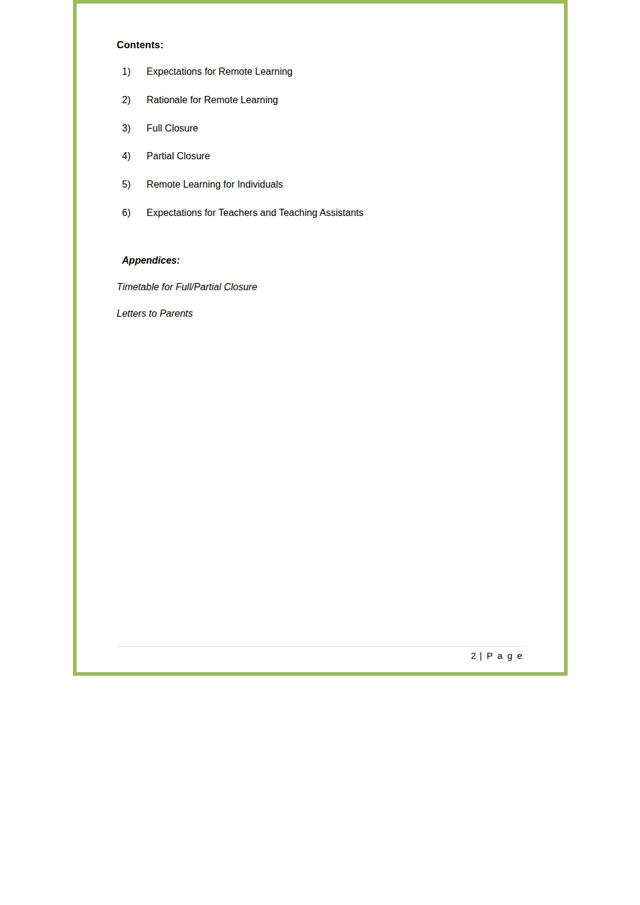Contents:
Expectations for Remote Learning
Rationale for Remote Learning
Full Closure
Partial Closure
Remote Learning for Individuals
Expectations for Teachers and Teaching Assistants
Appendices:
Timetable for Full/Partial Closure
Letters to Parents
2 | P a g e